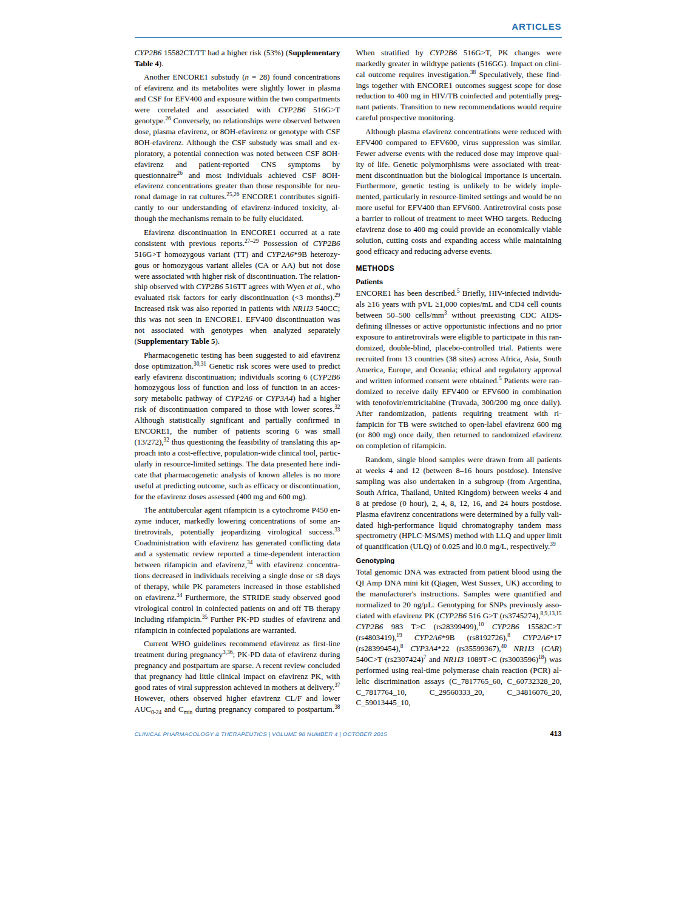ARTICLES
CYP2B6 15582CT/TT had a higher risk (53%) (Supplementary Table 4).
Another ENCORE1 substudy (n = 28) found concentrations of efavirenz and its metabolites were slightly lower in plasma and CSF for EFV400 and exposure within the two compartments were correlated and associated with CYP2B6 516G>T genotype.26 Conversely, no relationships were observed between dose, plasma efavirenz, or 8OH-efavirenz or genotype with CSF 8OH-efavirenz. Although the CSF substudy was small and exploratory, a potential connection was noted between CSF 8OH-efavirenz and patient-reported CNS symptoms by questionnaire26 and most individuals achieved CSF 8OH-efavirenz concentrations greater than those responsible for neuronal damage in rat cultures.25,26 ENCORE1 contributes significantly to our understanding of efavirenz-induced toxicity, although the mechanisms remain to be fully elucidated.
Efavirenz discontinuation in ENCORE1 occurred at a rate consistent with previous reports.27–29 Possession of CYP2B6 516G>T homozygous variant (TT) and CYP2A6*9B heterozygous or homozygous variant alleles (CA or AA) but not dose were associated with higher risk of discontinuation. The relationship observed with CYP2B6 516TT agrees with Wyen et al., who evaluated risk factors for early discontinuation (<3 months).29 Increased risk was also reported in patients with NR1I3 540CC; this was not seen in ENCORE1. EFV400 discontinuation was not associated with genotypes when analyzed separately (Supplementary Table 5).
Pharmacogenetic testing has been suggested to aid efavirenz dose optimization.30,31 Genetic risk scores were used to predict early efavirenz discontinuation; individuals scoring 6 (CYP2B6 homozygous loss of function and loss of function in an accessory metabolic pathway of CYP2A6 or CYP3A4) had a higher risk of discontinuation compared to those with lower scores.32 Although statistically significant and partially confirmed in ENCORE1, the number of patients scoring 6 was small (13/272),32 thus questioning the feasibility of translating this approach into a cost-effective, population-wide clinical tool, particularly in resource-limited settings. The data presented here indicate that pharmacogenetic analysis of known alleles is no more useful at predicting outcome, such as efficacy or discontinuation, for the efavirenz doses assessed (400 mg and 600 mg).
The antitubercular agent rifampicin is a cytochrome P450 enzyme inducer, markedly lowering concentrations of some antiretrovirals, potentially jeopardizing virological success.33 Coadministration with efavirenz has generated conflicting data and a systematic review reported a time-dependent interaction between rifampicin and efavirenz,34 with efavirenz concentrations decreased in individuals receiving a single dose or ≤8 days of therapy, while PK parameters increased in those established on efavirenz.34 Furthermore, the STRIDE study observed good virological control in coinfected patients on and off TB therapy including rifampicin.35 Further PK-PD studies of efavirenz and rifampicin in coinfected populations are warranted.
Current WHO guidelines recommend efavirenz as first-line treatment during pregnancy3,36; PK-PD data of efavirenz during pregnancy and postpartum are sparse. A recent review concluded that pregnancy had little clinical impact on efavirenz PK, with good rates of viral suppression achieved in mothers at delivery.37 However, others observed higher efavirenz CL/F and lower AUC0-24 and Cmin during pregnancy compared to postpartum.38 When stratified by CYP2B6 516G>T, PK changes were markedly greater in wildtype patients (516GG). Impact on clinical outcome requires investigation.38 Speculatively, these findings together with ENCORE1 outcomes suggest scope for dose reduction to 400 mg in HIV/TB coinfected and potentially pregnant patients. Transition to new recommendations would require careful prospective monitoring.
Although plasma efavirenz concentrations were reduced with EFV400 compared to EFV600, virus suppression was similar. Fewer adverse events with the reduced dose may improve quality of life. Genetic polymorphisms were associated with treatment discontinuation but the biological importance is uncertain. Furthermore, genetic testing is unlikely to be widely implemented, particularly in resource-limited settings and would be no more useful for EFV400 than EFV600. Antiretroviral costs pose a barrier to rollout of treatment to meet WHO targets. Reducing efavirenz dose to 400 mg could provide an economically viable solution, cutting costs and expanding access while maintaining good efficacy and reducing adverse events.
METHODS
Patients
ENCORE1 has been described.5 Briefly, HIV-infected individuals ≥16 years with pVL ≥1,000 copies/mL and CD4 cell counts between 50–500 cells/mm3 without preexisting CDC AIDS-defining illnesses or active opportunistic infections and no prior exposure to antiretrovirals were eligible to participate in this randomized, double-blind, placebo-controlled trial. Patients were recruited from 13 countries (38 sites) across Africa, Asia, South America, Europe, and Oceania; ethical and regulatory approval and written informed consent were obtained.5 Patients were randomized to receive daily EFV400 or EFV600 in combination with tenofovir/emtricitabine (Truvada, 300/200 mg once daily). After randomization, patients requiring treatment with rifampicin for TB were switched to open-label efavirenz 600 mg (or 800 mg) once daily, then returned to randomized efavirenz on completion of rifampicin.
Random, single blood samples were drawn from all patients at weeks 4 and 12 (between 8–16 hours postdose). Intensive sampling was also undertaken in a subgroup (from Argentina, South Africa, Thailand, United Kingdom) between weeks 4 and 8 at predose (0 hour), 2, 4, 8, 12, 16, and 24 hours postdose. Plasma efavirenz concentrations were determined by a fully validated high-performance liquid chromatography tandem mass spectrometry (HPLC-MS/MS) method with LLQ and upper limit of quantification (ULQ) of 0.025 and l0.0 mg/L, respectively.39
Genotyping
Total genomic DNA was extracted from patient blood using the QI Amp DNA mini kit (Qiagen, West Sussex, UK) according to the manufacturer's instructions. Samples were quantified and normalized to 20 ng/µL. Genotyping for SNPs previously associated with efavirenz PK (CYP2B6 516 G>T (rs3745274),8,9,13,15 CYP2B6 983 T>C (rs28399499),10 CYP2B6 15582C>T (rs4803419),19 CYP2A6*9B (rs8192726),8 CYP2A6*17 (rs28399454),8 CYP3A4*22 (rs35599367),40 NR1I3 (CAR) 540C>T (rs2307424)7 and NR1I3 1089T>C (rs3003596)18) was performed using real-time polymerase chain reaction (PCR) allelic discrimination assays (C_7817765_60, C_60732328_20, C_7817764_10, C_29560333_20, C_34816076_20, C_59013445_10,
CLINICAL PHARMACOLOGY & THERAPEUTICS | VOLUME 98 NUMBER 4 | OCTOBER 2015
413